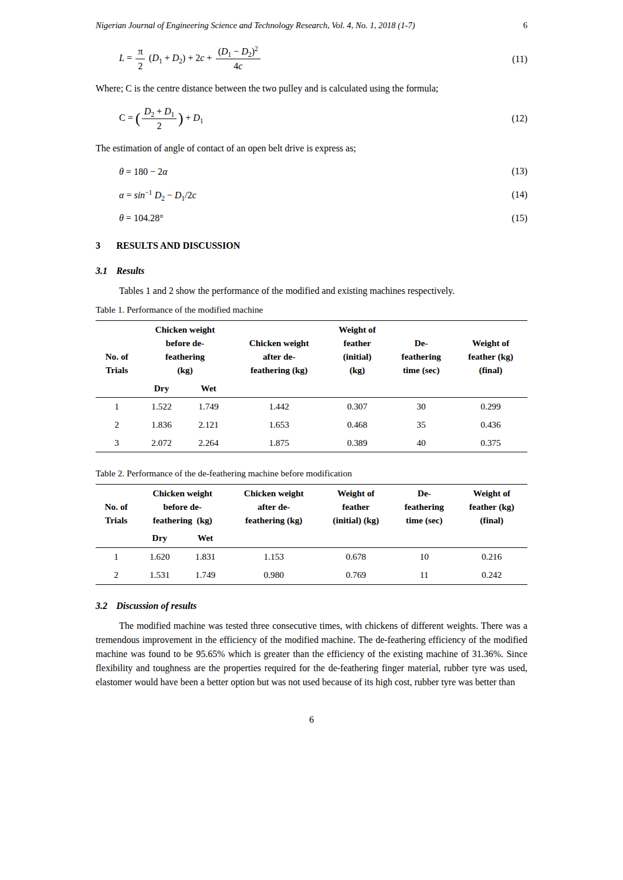Nigerian Journal of Engineering Science and Technology Research, Vol. 4, No. 1, 2018 (1-7) 6
L = π 2 (D1 + D2) + 2c + (D1 − D2)24c (11)
Where; C is the centre distance between the two pulley and is calculated using the formula;
C = (D2 + D12) + D1 (12)
The estimation of angle of contact of an open belt drive is express as;
θ = 180 − 2α (13)
α = sin−1 D2 − D1/2c (14)
θ = 104.28° (15)
3 RESULTS AND DISCUSSION
3.1 Results
Tables 1 and 2 show the performance of the modified and existing machines respectively.
Table 1. Performance of the modified machine
| No. of Trials | Chicken weight before de- feathering (kg) | Chicken weight after de- feathering (kg) | Weight of feather (initial) (kg) | De- feathering time (sec) | Weight of feather (kg) (final) |
| --- | --- | --- | --- | --- | --- |
| | Dry | Wet | | | | |
| 1 | 1.522 | 1.749 | 1.442 | 0.307 | 30 | 0.299 |
| 2 | 1.836 | 2.121 | 1.653 | 0.468 | 35 | 0.436 |
| 3 | 2.072 | 2.264 | 1.875 | 0.389 | 40 | 0.375 |
Table 2. Performance of the de-feathering machine before modification
| No. of Trials | Chicken weight before de- feathering (kg) | Chicken weight after de- feathering (kg) | Weight of feather (initial) (kg) | De- feathering time (sec) | Weight of feather (kg) (final) |
| --- | --- | --- | --- | --- | --- |
| | Dry | Wet | | | | |
| 1 | 1.620 | 1.831 | 1.153 | 0.678 | 10 | 0.216 |
| 2 | 1.531 | 1.749 | 0.980 | 0.769 | 11 | 0.242 |
3.2 Discussion of results
The modified machine was tested three consecutive times, with chickens of different weights. There was a tremendous improvement in the efficiency of the modified machine. The de-feathering efficiency of the modified machine was found to be 95.65% which is greater than the efficiency of the existing machine of 31.36%. Since flexibility and toughness are the properties required for the de-feathering finger material, rubber tyre was used, elastomer would have been a better option but was not used because of its high cost, rubber tyre was better than
6